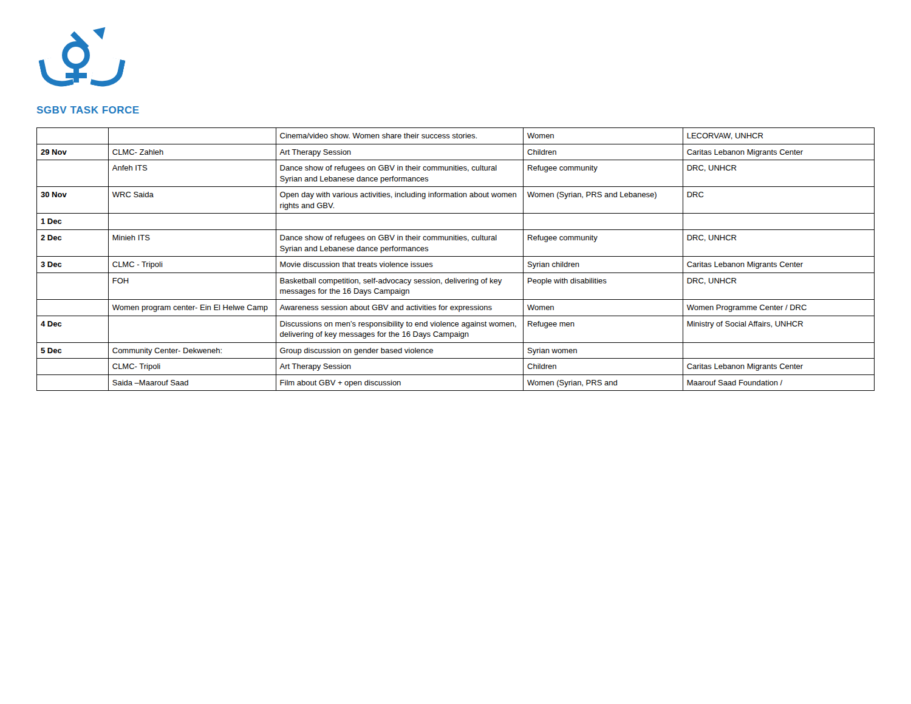SGBV TASK FORCE
| | | Cinema/video show. Women share their success stories. | Women | LECORVAW, UNHCR |
| 29 Nov | CLMC- Zahleh | Art Therapy Session | Children | Caritas Lebanon Migrants Center |
| | Anfeh ITS | Dance show of refugees on GBV in their communities, cultural Syrian and Lebanese dance performances | Refugee community | DRC, UNHCR |
| 30 Nov | WRC Saida | Open day with various activities, including information about women rights and GBV. | Women (Syrian, PRS and Lebanese) | DRC |
| 1 Dec | | | | |
| 2 Dec | Minieh ITS | Dance show of refugees on GBV in their communities, cultural Syrian and Lebanese dance performances | Refugee community | DRC, UNHCR |
| 3 Dec | CLMC - Tripoli | Movie discussion that treats violence issues | Syrian children | Caritas Lebanon Migrants Center |
| | FOH | Basketball competition, self-advocacy session, delivering of key messages for the 16 Days Campaign | People with disabilities | DRC, UNHCR |
| | Women program center- Ein El Helwe Camp | Awareness session about GBV and activities for expressions | Women | Women Programme Center / DRC |
| 4 Dec | | Discussions on men’s responsibility to end violence against women, delivering of key messages for the 16 Days Campaign | Refugee men | Ministry of Social Affairs, UNHCR |
| 5 Dec | Community Center- Dekweneh: | Group discussion on gender based violence | Syrian women | |
| | CLMC- Tripoli | Art Therapy Session | Children | Caritas Lebanon Migrants Center |
| | Saida –Maarouf Saad | Film about GBV + open discussion | Women (Syrian, PRS and | Maarouf Saad Foundation / |